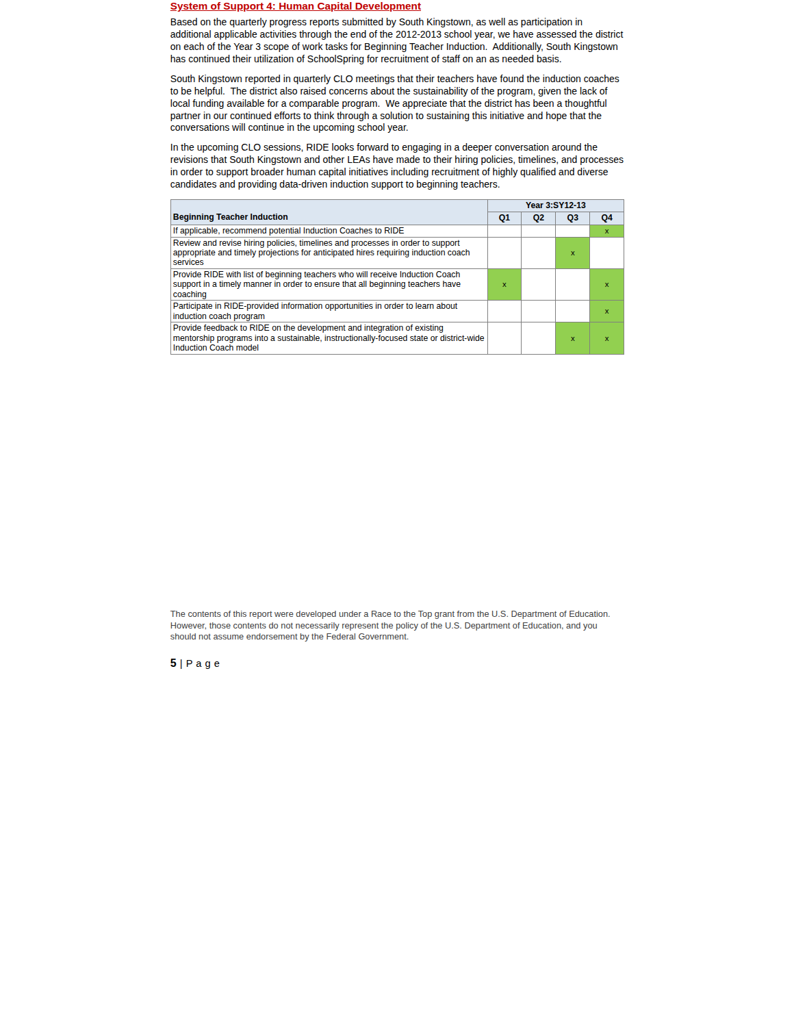System of Support 4: Human Capital Development
Based on the quarterly progress reports submitted by South Kingstown, as well as participation in additional applicable activities through the end of the 2012-2013 school year, we have assessed the district on each of the Year 3 scope of work tasks for Beginning Teacher Induction. Additionally, South Kingstown has continued their utilization of SchoolSpring for recruitment of staff on an as needed basis.
South Kingstown reported in quarterly CLO meetings that their teachers have found the induction coaches to be helpful. The district also raised concerns about the sustainability of the program, given the lack of local funding available for a comparable program. We appreciate that the district has been a thoughtful partner in our continued efforts to think through a solution to sustaining this initiative and hope that the conversations will continue in the upcoming school year.
In the upcoming CLO sessions, RIDE looks forward to engaging in a deeper conversation around the revisions that South Kingstown and other LEAs have made to their hiring policies, timelines, and processes in order to support broader human capital initiatives including recruitment of highly qualified and diverse candidates and providing data-driven induction support to beginning teachers.
| Beginning Teacher Induction | Year 3:SY12-13 |
| --- | --- |
| Q1 | Q2 | Q3 | Q4 |
| If applicable, recommend potential Induction Coaches to RIDE | | | | x |
| Review and revise hiring policies, timelines and processes in order to support appropriate and timely projections for anticipated hires requiring induction coach services | | | x | |
| Provide RIDE with list of beginning teachers who will receive Induction Coach support in a timely manner in order to ensure that all beginning teachers have coaching | x | | | x |
| Participate in RIDE-provided information opportunities in order to learn about induction coach program | | | | x |
| Provide feedback to RIDE on the development and integration of existing mentorship programs into a sustainable, instructionally-focused state or district-wide Induction Coach model | | | x | x |
The contents of this report were developed under a Race to the Top grant from the U.S. Department of Education. However, those contents do not necessarily represent the policy of the U.S. Department of Education, and you should not assume endorsement by the Federal Government.
5 | P a g e